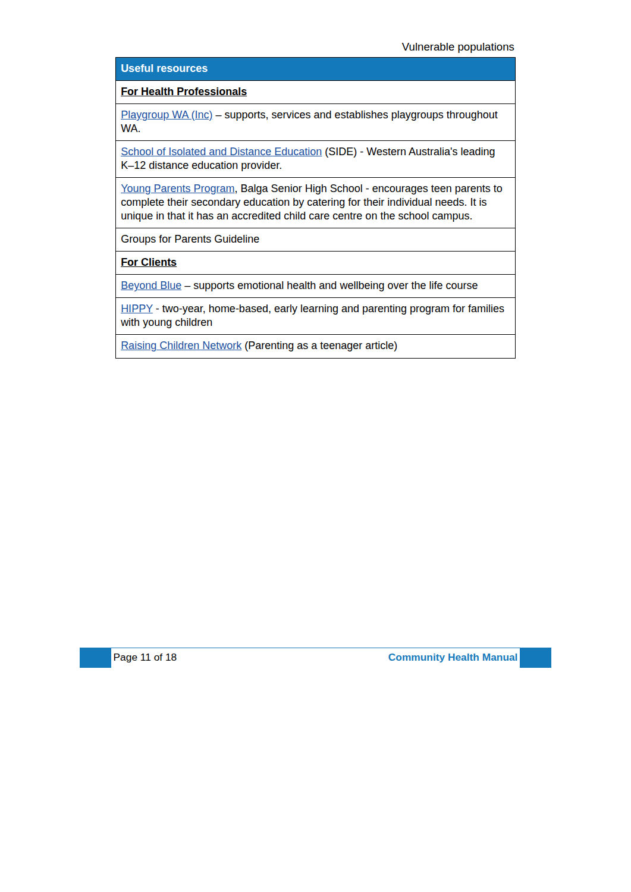Vulnerable populations
| Useful resources |
| For Health Professionals |
| Playgroup WA (Inc) – supports, services and establishes playgroups throughout WA. |
| School of Isolated and Distance Education (SIDE) - Western Australia's leading K–12 distance education provider. |
| Young Parents Program , Balga Senior High School - encourages teen parents to complete their secondary education by catering for their individual needs. It is unique in that it has an accredited child care centre on the school campus. |
| Groups for Parents Guideline |
| For Clients |
| Beyond Blue – supports emotional health and wellbeing over the life course |
| HIPPY - two-year, home-based, early learning and parenting program for families with young children |
| Raising Children Network (Parenting as a teenager article) |
Page 11 of 18 Community Health Manual